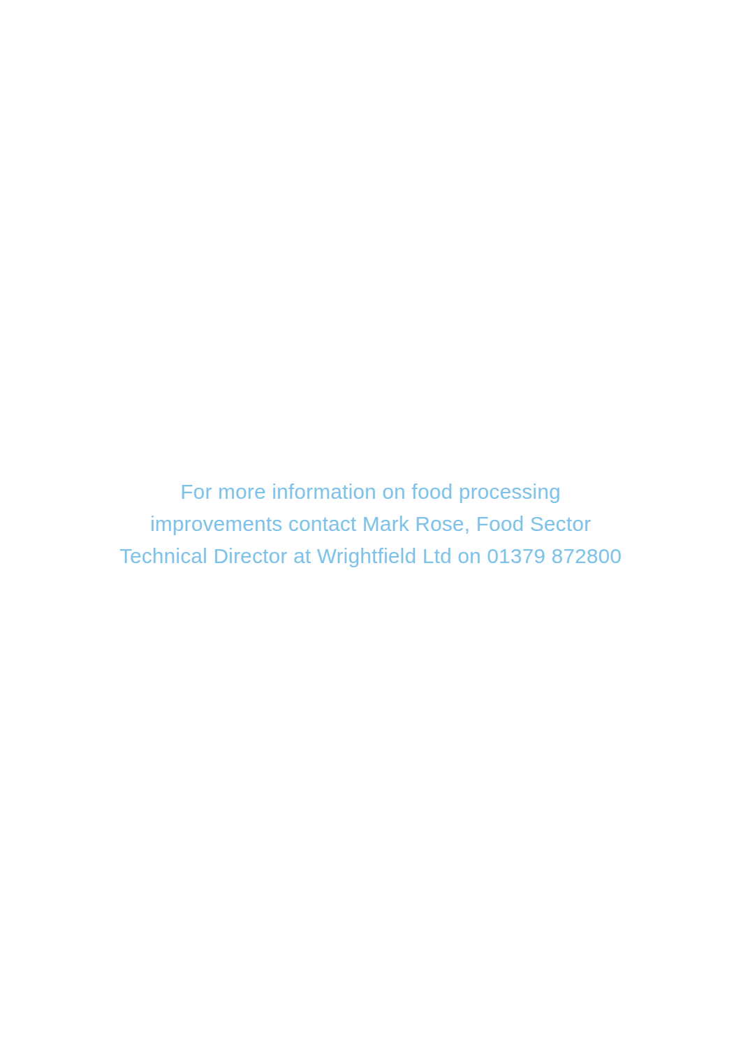For more information on food processing improvements contact Mark Rose, Food Sector Technical Director at Wrightfield Ltd on 01379 872800